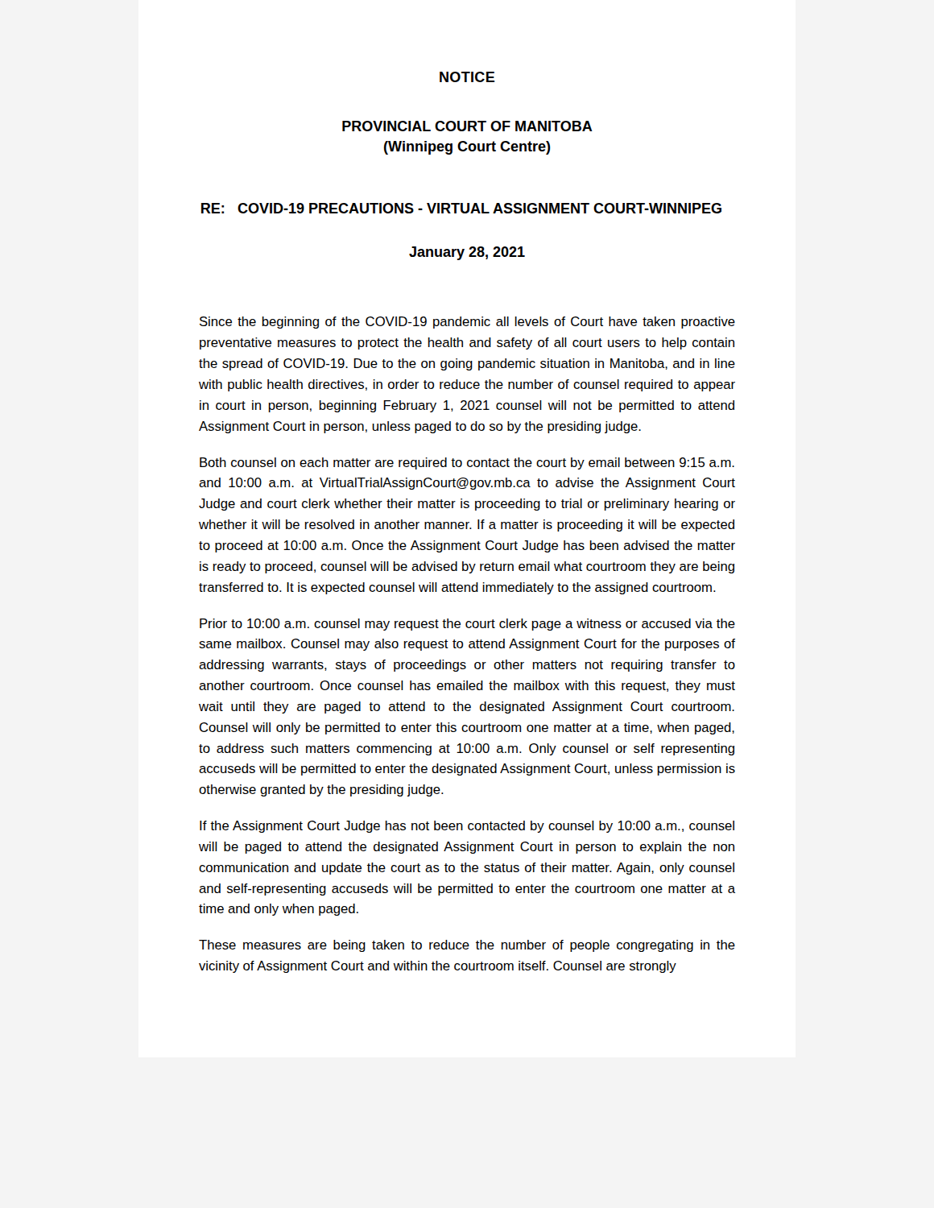NOTICE
PROVINCIAL COURT OF MANITOBA
(Winnipeg Court Centre)
RE: COVID-19 PRECAUTIONS - VIRTUAL ASSIGNMENT COURT-WINNIPEG
January 28, 2021
Since the beginning of the COVID-19 pandemic all levels of Court have taken proactive preventative measures to protect the health and safety of all court users to help contain the spread of COVID-19. Due to the on going pandemic situation in Manitoba, and in line with public health directives, in order to reduce the number of counsel required to appear in court in person, beginning February 1, 2021 counsel will not be permitted to attend Assignment Court in person, unless paged to do so by the presiding judge.
Both counsel on each matter are required to contact the court by email between 9:15 a.m. and 10:00 a.m. at VirtualTrialAssignCourt@gov.mb.ca to advise the Assignment Court Judge and court clerk whether their matter is proceeding to trial or preliminary hearing or whether it will be resolved in another manner. If a matter is proceeding it will be expected to proceed at 10:00 a.m. Once the Assignment Court Judge has been advised the matter is ready to proceed, counsel will be advised by return email what courtroom they are being transferred to. It is expected counsel will attend immediately to the assigned courtroom.
Prior to 10:00 a.m. counsel may request the court clerk page a witness or accused via the same mailbox. Counsel may also request to attend Assignment Court for the purposes of addressing warrants, stays of proceedings or other matters not requiring transfer to another courtroom. Once counsel has emailed the mailbox with this request, they must wait until they are paged to attend to the designated Assignment Court courtroom. Counsel will only be permitted to enter this courtroom one matter at a time, when paged, to address such matters commencing at 10:00 a.m. Only counsel or self representing accuseds will be permitted to enter the designated Assignment Court, unless permission is otherwise granted by the presiding judge.
If the Assignment Court Judge has not been contacted by counsel by 10:00 a.m., counsel will be paged to attend the designated Assignment Court in person to explain the non communication and update the court as to the status of their matter. Again, only counsel and self-representing accuseds will be permitted to enter the courtroom one matter at a time and only when paged.
These measures are being taken to reduce the number of people congregating in the vicinity of Assignment Court and within the courtroom itself. Counsel are strongly